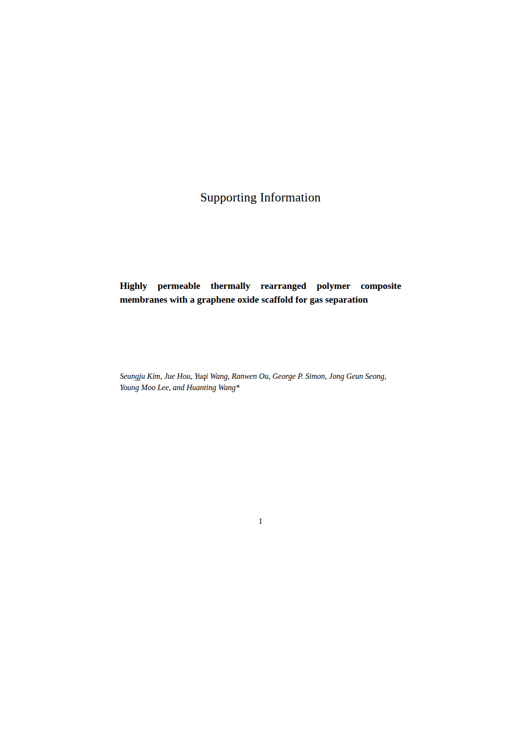Supporting Information
Highly permeable thermally rearranged polymer composite membranes with a graphene oxide scaffold for gas separation
Seungju Kim, Jue Hou, Yuqi Wang, Ranwen Ou, George P. Simon, Jong Geun Seong, Young Moo Lee, and Huanting Wang*
1